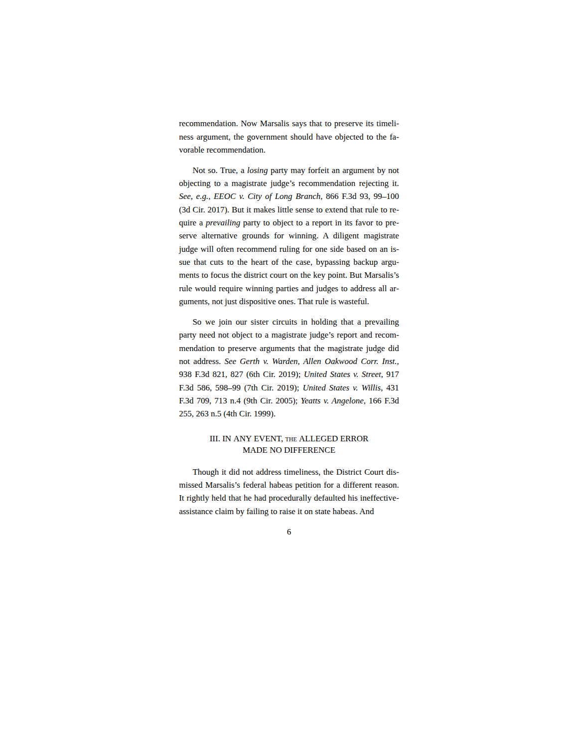recommendation. Now Marsalis says that to preserve its timeliness argument, the government should have objected to the favorable recommendation.
Not so. True, a losing party may forfeit an argument by not objecting to a magistrate judge’s recommendation rejecting it. See, e.g., EEOC v. City of Long Branch, 866 F.3d 93, 99–100 (3d Cir. 2017). But it makes little sense to extend that rule to require a prevailing party to object to a report in its favor to preserve alternative grounds for winning. A diligent magistrate judge will often recommend ruling for one side based on an issue that cuts to the heart of the case, bypassing backup arguments to focus the district court on the key point. But Marsalis’s rule would require winning parties and judges to address all arguments, not just dispositive ones. That rule is wasteful.
So we join our sister circuits in holding that a prevailing party need not object to a magistrate judge’s report and recommendation to preserve arguments that the magistrate judge did not address. See Gerth v. Warden, Allen Oakwood Corr. Inst., 938 F.3d 821, 827 (6th Cir. 2019); United States v. Street, 917 F.3d 586, 598–99 (7th Cir. 2019); United States v. Willis, 431 F.3d 709, 713 n.4 (9th Cir. 2005); Yeatts v. Angelone, 166 F.3d 255, 263 n.5 (4th Cir. 1999).
III. I N ANY EVENT, the ALLEGED ERROR
MADE NO DIFFERENCE
Though it did not address timeliness, the District Court dismissed Marsalis’s federal habeas petition for a different reason. It rightly held that he had procedurally defaulted his ineffective-assistance claim by failing to raise it on state habeas. And
6